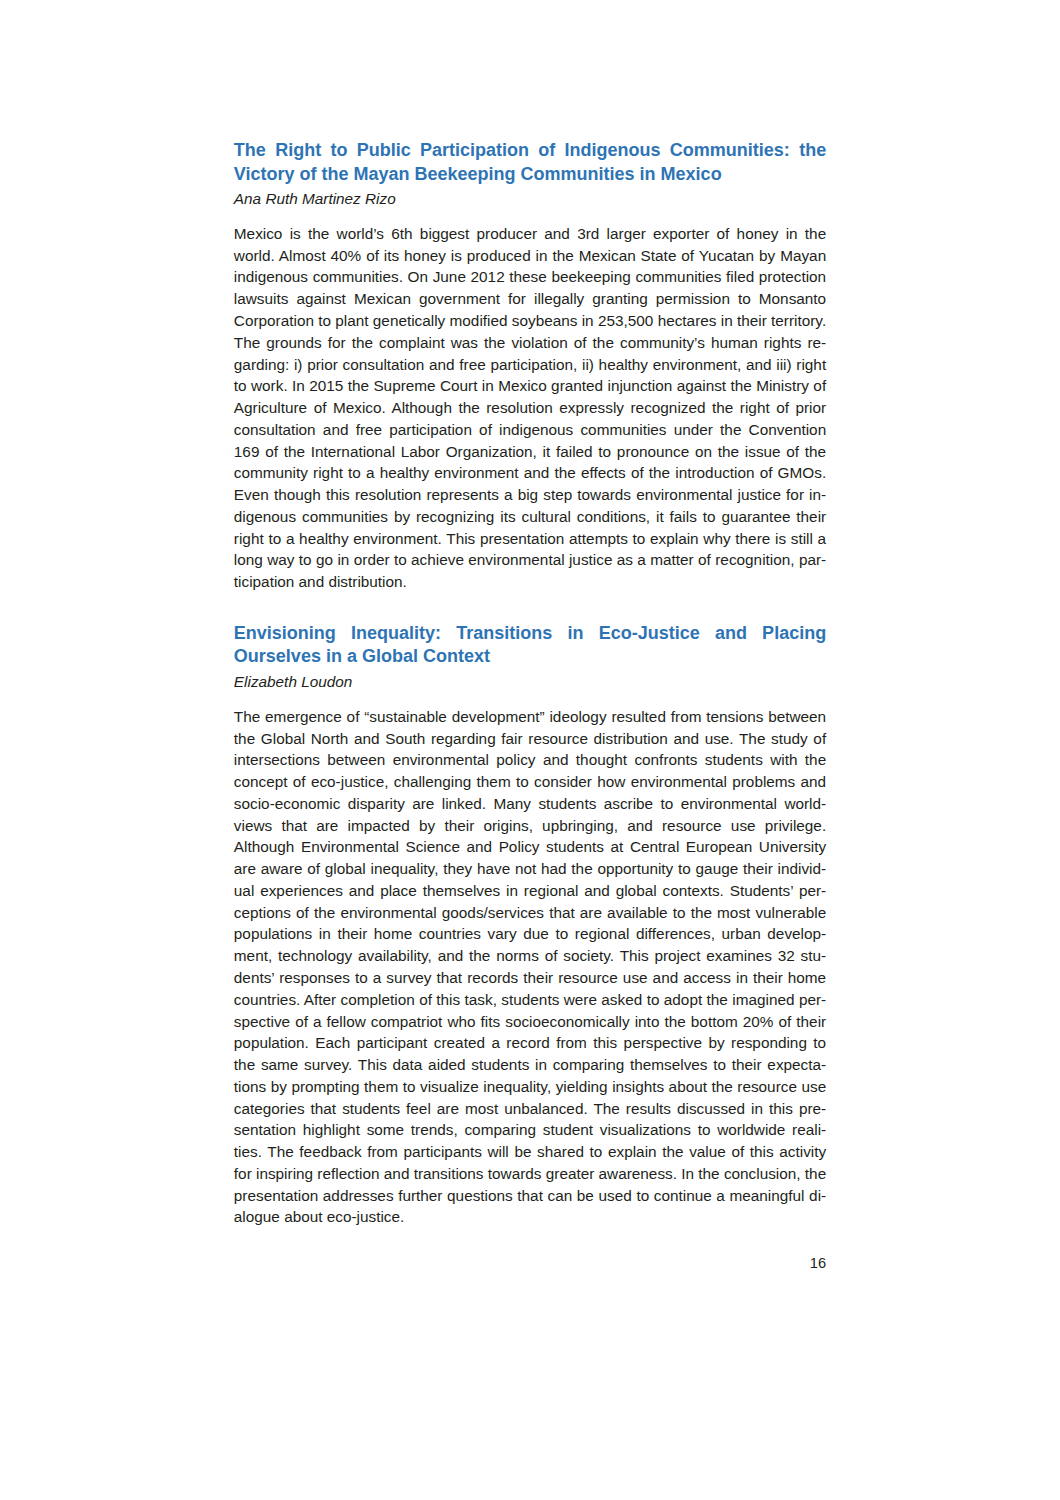The Right to Public Participation of Indigenous Communities: the Victory of the Mayan Beekeeping Communities in Mexico
Ana Ruth Martinez Rizo
Mexico is the world’s 6th biggest producer and 3rd larger exporter of honey in the world. Almost 40% of its honey is produced in the Mexican State of Yucatan by Mayan indigenous communities. On June 2012 these beekeeping communities filed protection lawsuits against Mexican government for illegally granting permission to Monsanto Corporation to plant genetically modified soybeans in 253,500 hectares in their territory. The grounds for the complaint was the violation of the community’s human rights regarding: i) prior consultation and free participation, ii) healthy environment, and iii) right to work. In 2015 the Supreme Court in Mexico granted injunction against the Ministry of Agriculture of Mexico. Although the resolution expressly recognized the right of prior consultation and free participation of indigenous communities under the Convention 169 of the International Labor Organization, it failed to pronounce on the issue of the community right to a healthy environment and the effects of the introduction of GMOs. Even though this resolution represents a big step towards environmental justice for indigenous communities by recognizing its cultural conditions, it fails to guarantee their right to a healthy environment. This presentation attempts to explain why there is still a long way to go in order to achieve environmental justice as a matter of recognition, participation and distribution.
Envisioning Inequality: Transitions in Eco-Justice and Placing Ourselves in a Global Context
Elizabeth Loudon
The emergence of “sustainable development” ideology resulted from tensions between the Global North and South regarding fair resource distribution and use. The study of intersections between environmental policy and thought confronts students with the concept of eco-justice, challenging them to consider how environmental problems and socio-economic disparity are linked. Many students ascribe to environmental worldviews that are impacted by their origins, upbringing, and resource use privilege. Although Environmental Science and Policy students at Central European University are aware of global inequality, they have not had the opportunity to gauge their individual experiences and place themselves in regional and global contexts. Students’ perceptions of the environmental goods/services that are available to the most vulnerable populations in their home countries vary due to regional differences, urban development, technology availability, and the norms of society. This project examines 32 students’ responses to a survey that records their resource use and access in their home countries. After completion of this task, students were asked to adopt the imagined perspective of a fellow compatriot who fits socioeconomically into the bottom 20% of their population. Each participant created a record from this perspective by responding to the same survey. This data aided students in comparing themselves to their expectations by prompting them to visualize inequality, yielding insights about the resource use categories that students feel are most unbalanced. The results discussed in this presentation highlight some trends, comparing student visualizations to worldwide realities. The feedback from participants will be shared to explain the value of this activity for inspiring reflection and transitions towards greater awareness. In the conclusion, the presentation addresses further questions that can be used to continue a meaningful dialogue about eco-justice.
16